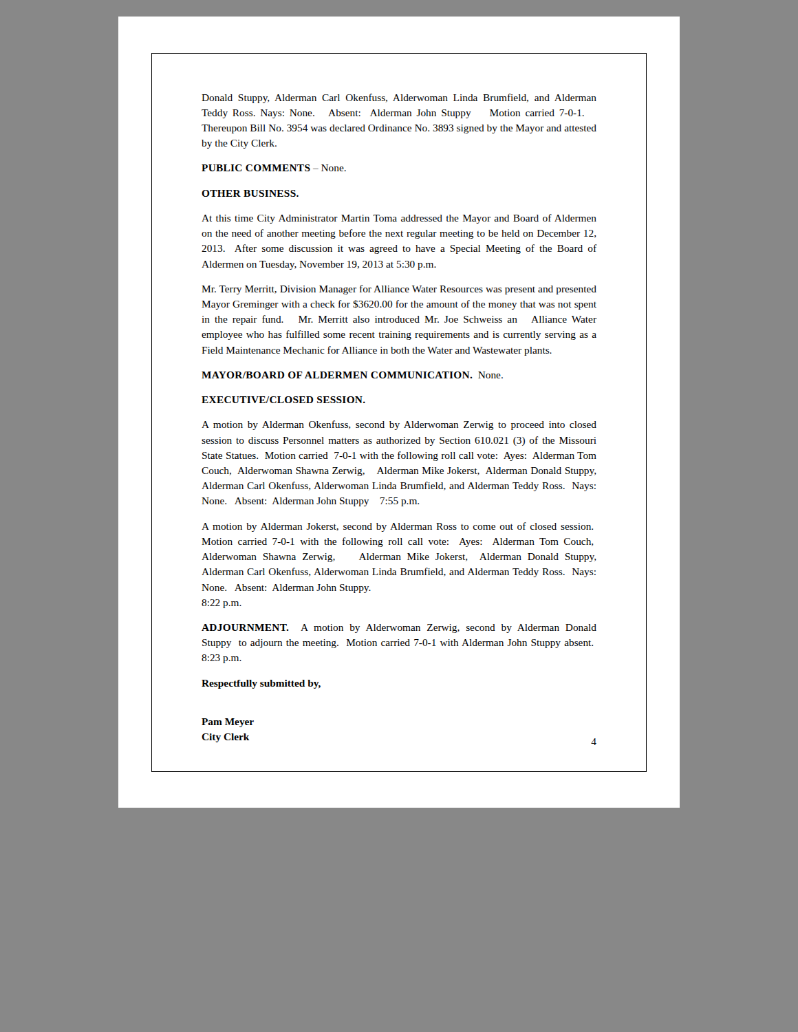Donald Stuppy, Alderman Carl Okenfuss, Alderwoman Linda Brumfield, and Alderman Teddy Ross. Nays: None. Absent: Alderman John Stuppy Motion carried 7-0-1. Thereupon Bill No. 3954 was declared Ordinance No. 3893 signed by the Mayor and attested by the City Clerk.
PUBLIC COMMENTS – None.
OTHER BUSINESS.
At this time City Administrator Martin Toma addressed the Mayor and Board of Aldermen on the need of another meeting before the next regular meeting to be held on December 12, 2013. After some discussion it was agreed to have a Special Meeting of the Board of Aldermen on Tuesday, November 19, 2013 at 5:30 p.m.
Mr. Terry Merritt, Division Manager for Alliance Water Resources was present and presented Mayor Greminger with a check for $3620.00 for the amount of the money that was not spent in the repair fund. Mr. Merritt also introduced Mr. Joe Schweiss an Alliance Water employee who has fulfilled some recent training requirements and is currently serving as a Field Maintenance Mechanic for Alliance in both the Water and Wastewater plants.
MAYOR/BOARD OF ALDERMEN COMMUNICATION. None.
EXECUTIVE/CLOSED SESSION.
A motion by Alderman Okenfuss, second by Alderwoman Zerwig to proceed into closed session to discuss Personnel matters as authorized by Section 610.021 (3) of the Missouri State Statues. Motion carried 7-0-1 with the following roll call vote: Ayes: Alderman Tom Couch, Alderwoman Shawna Zerwig, Alderman Mike Jokerst, Alderman Donald Stuppy, Alderman Carl Okenfuss, Alderwoman Linda Brumfield, and Alderman Teddy Ross. Nays: None. Absent: Alderman John Stuppy 7:55 p.m.
A motion by Alderman Jokerst, second by Alderman Ross to come out of closed session. Motion carried 7-0-1 with the following roll call vote: Ayes: Alderman Tom Couch, Alderwoman Shawna Zerwig, Alderman Mike Jokerst, Alderman Donald Stuppy, Alderman Carl Okenfuss, Alderwoman Linda Brumfield, and Alderman Teddy Ross. Nays: None. Absent: Alderman John Stuppy.
8:22 p.m.
ADJOURNMENT. A motion by Alderwoman Zerwig, second by Alderman Donald Stuppy to adjourn the meeting. Motion carried 7-0-1 with Alderman John Stuppy absent. 8:23 p.m.
Respectfully submitted by,
Pam Meyer
City Clerk
4